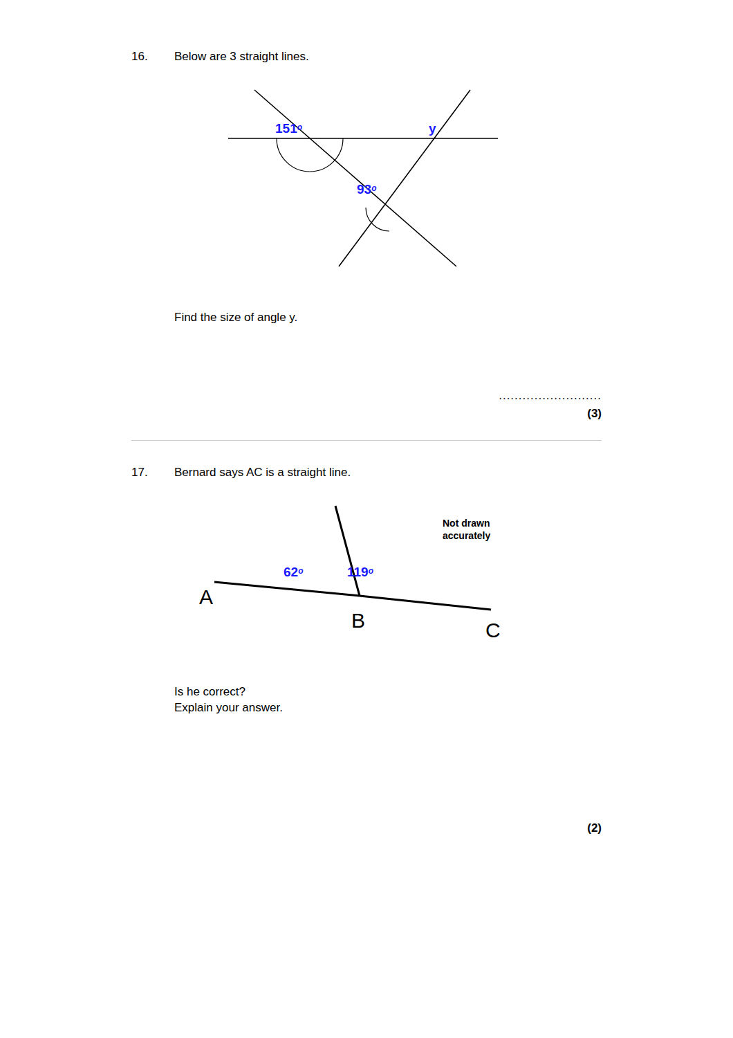16.
Below are 3 straight lines.
151o 93o y
Find the size of angle y.
..........................
(3)
17.
Bernard says AC is a straight line.
A B C 62o 119o Not drawn accurately
Is he correct?
Explain your answer.
(2)